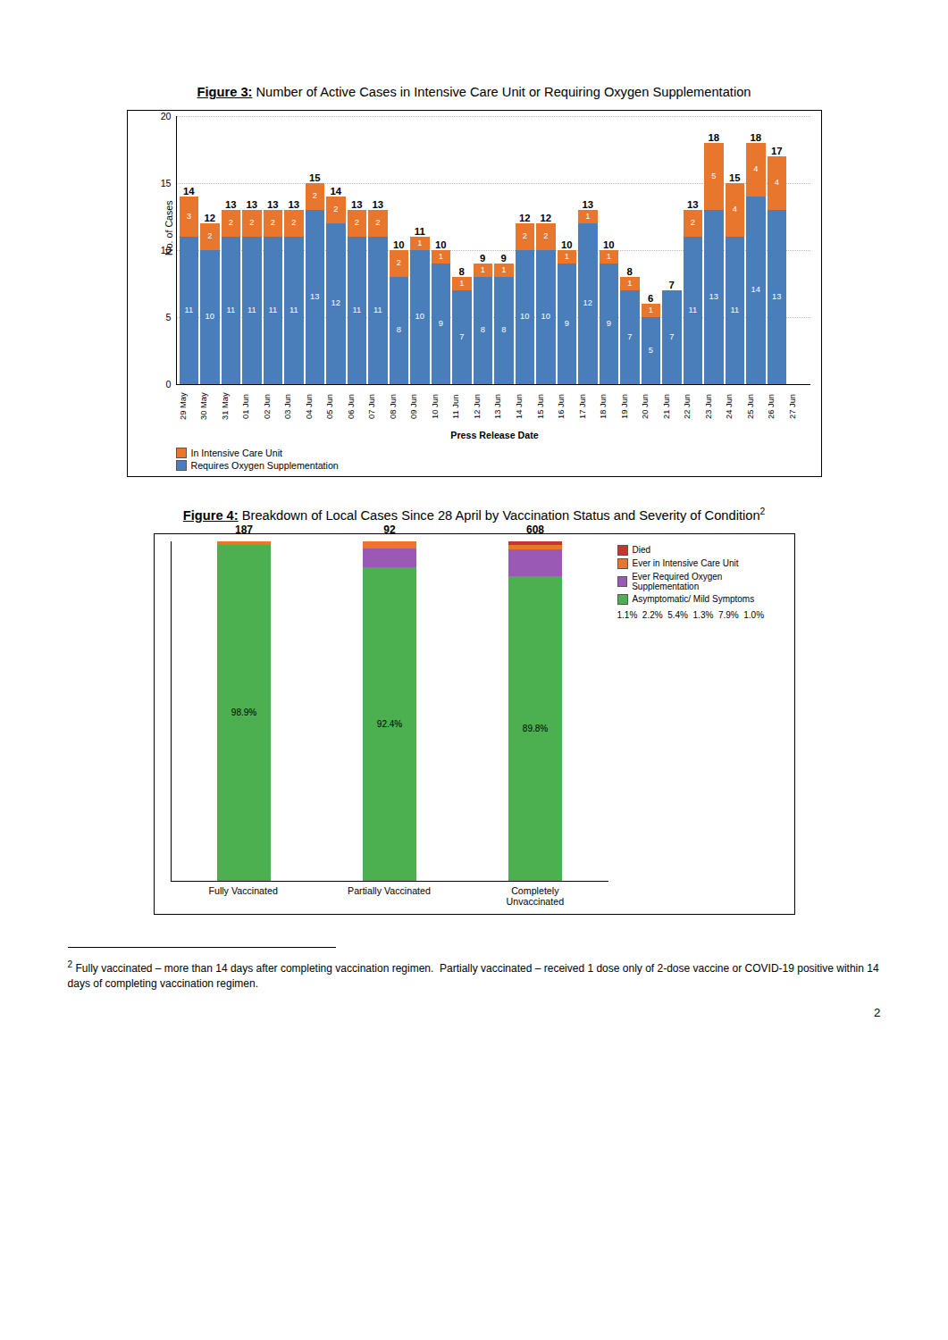Figure 3: Number of Active Cases in Intensive Care Unit or Requiring Oxygen Supplementation
No. of Cases
20 15 10 5 0
14
3
11
12
2
10
13
2
11
13
2
11
13
2
11
13
2
11
15
2
13
14
2
12
13
2
11
13
2
11
10
2
8
11
1
10
10
1
9
8
1
7
9
1
8
9
1
8
12
2
10
12
2
10
10
1
9
13
1
12
10
1
9
8
1
7
6
1
5
7
7
13
2
11
18
5
13
15
4
11
18
4
14
17
4
13
29 May
30 May
31 May
01 Jun
02 Jun
03 Jun
04 Jun
05 Jun
06 Jun
07 Jun
08 Jun
09 Jun
10 Jun
11 Jun
12 Jun
13 Jun
14 Jun
15 Jun
16 Jun
17 Jun
18 Jun
19 Jun
20 Jun
21 Jun
22 Jun
23 Jun
24 Jun
25 Jun
26 Jun
27 Jun
Press Release Date
In Intensive Care Unit
Requires Oxygen Supplementation
Figure 4: Breakdown of Local Cases Since 28 April by Vaccination Status and Severity of Condition2
187
98.9%
92
92.4%
608
89.8%
Fully Vaccinated
Partially Vaccinated
Completely Unvaccinated
Died
Ever in Intensive Care Unit
Ever Required Oxygen Supplementation
Asymptomatic/ Mild Symptoms
1.1% 2.2% 5.4% 1.3% 7.9% 1.0%
2 Fully vaccinated – more than 14 days after completing vaccination regimen. Partially vaccinated – received 1 dose only of 2-dose vaccine or COVID-19 positive within 14 days of completing vaccination regimen.
2